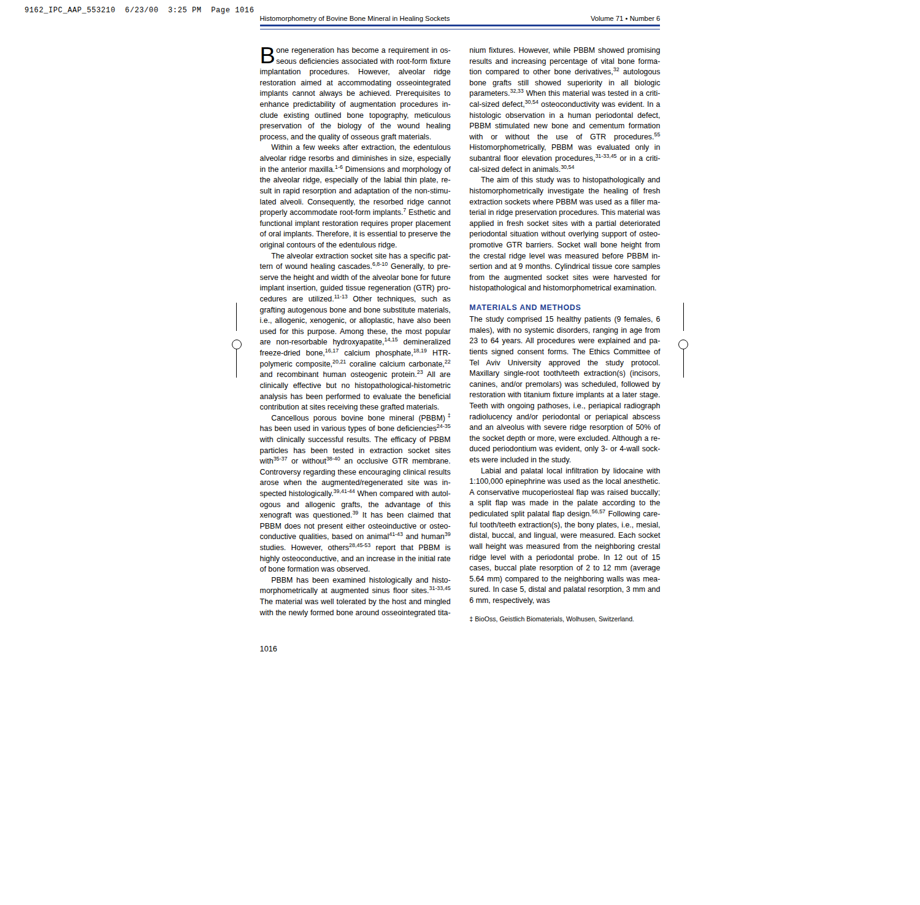9162_IPC_AAP_553210 6/23/00 3:25 PM Page 1016
Histomorphometry of Bovine Bone Mineral in Healing Sockets Volume 71 • Number 6
Bone regeneration has become a requirement in osseous deficiencies associated with root-form fixture implantation procedures. However, alveolar ridge restoration aimed at accommodating osseointegrated implants cannot always be achieved. Prerequisites to enhance predictability of augmentation procedures include existing outlined bone topography, meticulous preservation of the biology of the wound healing process, and the quality of osseous graft materials.
Within a few weeks after extraction, the edentulous alveolar ridge resorbs and diminishes in size, especially in the anterior maxilla.1-6 Dimensions and morphology of the alveolar ridge, especially of the labial thin plate, result in rapid resorption and adaptation of the non-stimulated alveoli. Consequently, the resorbed ridge cannot properly accommodate root-form implants.7 Esthetic and functional implant restoration requires proper placement of oral implants. Therefore, it is essential to preserve the original contours of the edentulous ridge.
The alveolar extraction socket site has a specific pattern of wound healing cascades.6,8-10 Generally, to preserve the height and width of the alveolar bone for future implant insertion, guided tissue regeneration (GTR) procedures are utilized.11-13 Other techniques, such as grafting autogenous bone and bone substitute materials, i.e., allogenic, xenogenic, or alloplastic, have also been used for this purpose. Among these, the most popular are non-resorbable hydroxyapatite,14,15 demineralized freeze-dried bone,16,17 calcium phosphate,18,19 HTR-polymeric composite,20,21 coraline calcium carbonate,22 and recombinant human osteogenic protein.23 All are clinically effective but no histopathological-histometric analysis has been performed to evaluate the beneficial contribution at sites receiving these grafted materials.
Cancellous porous bovine bone mineral (PBBM)‡ has been used in various types of bone deficiencies24-35 with clinically successful results. The efficacy of PBBM particles has been tested in extraction socket sites with35-37 or without38-40 an occlusive GTR membrane. Controversy regarding these encouraging clinical results arose when the augmented/regenerated site was inspected histologically.39,41-44 When compared with autologous and allogenic grafts, the advantage of this xenograft was questioned.39 It has been claimed that PBBM does not present either osteoinductive or osteoconductive qualities, based on animal41-43 and human39 studies. However, others28,45-53 report that PBBM is highly osteoconductive, and an increase in the initial rate of bone formation was observed.
PBBM has been examined histologically and histomorphometrically at augmented sinus floor sites.31-33,45 The material was well tolerated by the host and mingled with the newly formed bone around osseointegrated titanium fixtures. However, while PBBM showed promising results and increasing percentage of vital bone formation compared to other bone derivatives,32 autologous bone grafts still showed superiority in all biologic parameters.32,33 When this material was tested in a critical-sized defect,30,54 osteoconductivity was evident. In a histologic observation in a human periodontal defect, PBBM stimulated new bone and cementum formation with or without the use of GTR procedures.55 Histomorphometrically, PBBM was evaluated only in subantral floor elevation procedures,31-33,45 or in a critical-sized defect in animals.30,54
The aim of this study was to histopathologically and histomorphometrically investigate the healing of fresh extraction sockets where PBBM was used as a filler material in ridge preservation procedures. This material was applied in fresh socket sites with a partial deteriorated periodontal situation without overlying support of osteopromotive GTR barriers. Socket wall bone height from the crestal ridge level was measured before PBBM insertion and at 9 months. Cylindrical tissue core samples from the augmented socket sites were harvested for histopathological and histomorphometrical examination.
MATERIALS AND METHODS
The study comprised 15 healthy patients (9 females, 6 males), with no systemic disorders, ranging in age from 23 to 64 years. All procedures were explained and patients signed consent forms. The Ethics Committee of Tel Aviv University approved the study protocol. Maxillary single-root tooth/teeth extraction(s) (incisors, canines, and/or premolars) was scheduled, followed by restoration with titanium fixture implants at a later stage. Teeth with ongoing pathoses, i.e., periapical radiograph radiolucency and/or periodontal or periapical abscess and an alveolus with severe ridge resorption of 50% of the socket depth or more, were excluded. Although a reduced periodontium was evident, only 3- or 4-wall sockets were included in the study.
Labial and palatal local infiltration by lidocaine with 1:100,000 epinephrine was used as the local anesthetic. A conservative mucoperiosteal flap was raised buccally; a split flap was made in the palate according to the pediculated split palatal flap design.56,57 Following careful tooth/teeth extraction(s), the bony plates, i.e., mesial, distal, buccal, and lingual, were measured. Each socket wall height was measured from the neighboring crestal ridge level with a periodontal probe. In 12 out of 15 cases, buccal plate resorption of 2 to 12 mm (average 5.64 mm) compared to the neighboring walls was measured. In case 5, distal and palatal resorption, 3 mm and 6 mm, respectively, was
‡ BioOss, Geistlich Biomaterials, Wolhusen, Switzerland.
1016